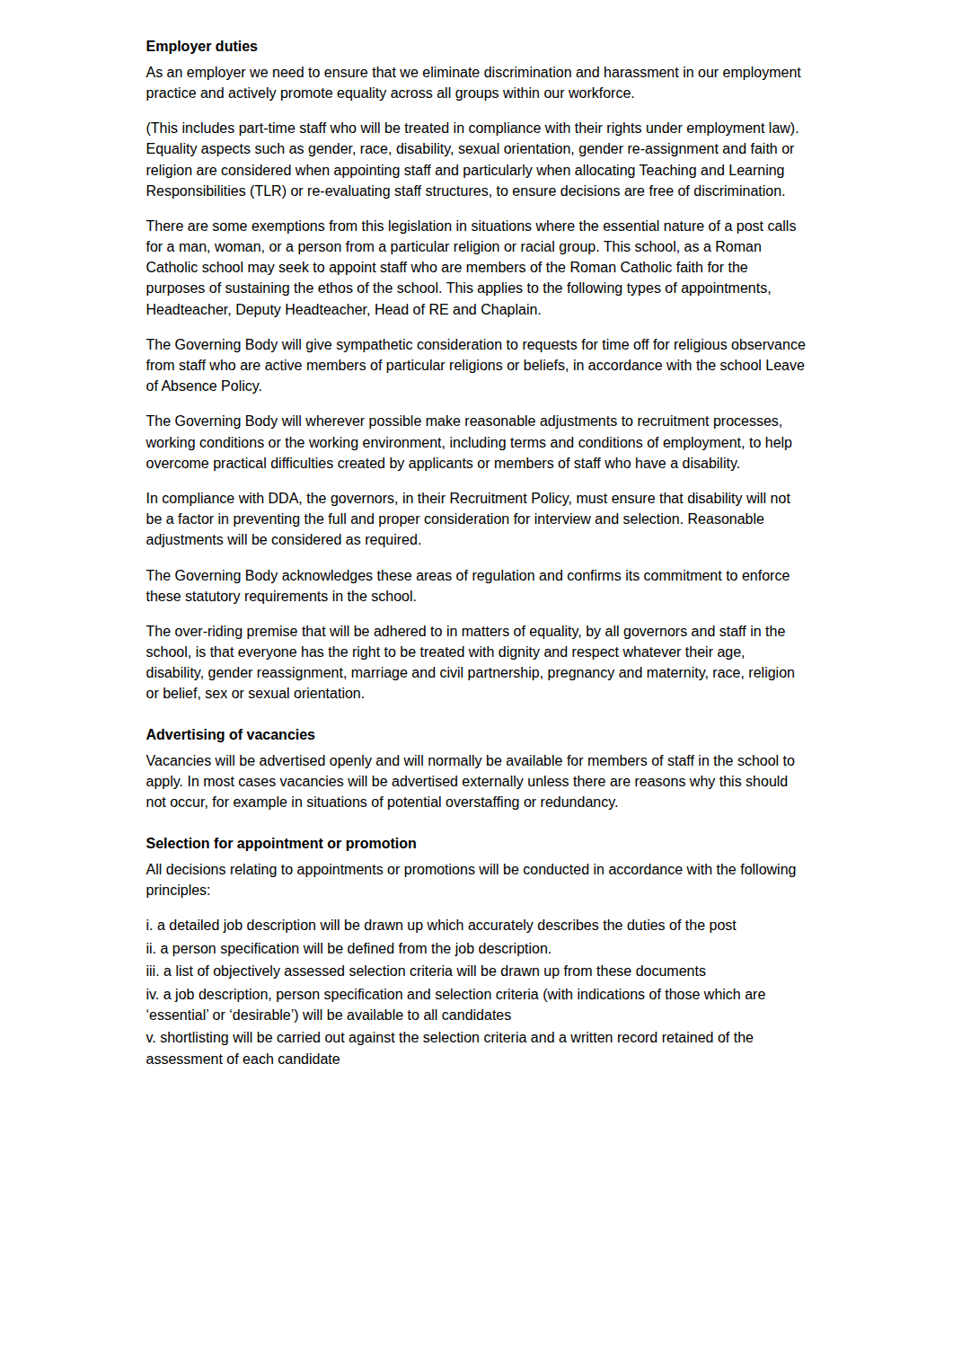Employer duties
As an employer we need to ensure that we eliminate discrimination and harassment in our employment practice and actively promote equality across all groups within our workforce.
(This includes part-time staff who will be treated in compliance with their rights under employment law). Equality aspects such as gender, race, disability, sexual orientation, gender re-assignment and faith or religion are considered when appointing staff and particularly when allocating Teaching and Learning Responsibilities (TLR) or re-evaluating staff structures, to ensure decisions are free of discrimination.
There are some exemptions from this legislation in situations where the essential nature of a post calls for a man, woman, or a person from a particular religion or racial group. This school, as a Roman Catholic school may seek to appoint staff who are members of the Roman Catholic faith for the purposes of sustaining the ethos of the school. This applies to the following types of appointments, Headteacher, Deputy Headteacher, Head of RE and Chaplain.
The Governing Body will give sympathetic consideration to requests for time off for religious observance from staff who are active members of particular religions or beliefs, in accordance with the school Leave of Absence Policy.
The Governing Body will wherever possible make reasonable adjustments to recruitment processes, working conditions or the working environment, including terms and conditions of employment, to help overcome practical difficulties created by applicants or members of staff who have a disability.
In compliance with DDA, the governors, in their Recruitment Policy, must ensure that disability will not be a factor in preventing the full and proper consideration for interview and selection. Reasonable adjustments will be considered as required.
The Governing Body acknowledges these areas of regulation and confirms its commitment to enforce these statutory requirements in the school.
The over-riding premise that will be adhered to in matters of equality, by all governors and staff in the school, is that everyone has the right to be treated with dignity and respect whatever their age, disability, gender reassignment, marriage and civil partnership, pregnancy and maternity, race, religion or belief, sex or sexual orientation.
Advertising of vacancies
Vacancies will be advertised openly and will normally be available for members of staff in the school to apply. In most cases vacancies will be advertised externally unless there are reasons why this should not occur, for example in situations of potential overstaffing or redundancy.
Selection for appointment or promotion
All decisions relating to appointments or promotions will be conducted in accordance with the following principles:
i. a detailed job description will be drawn up which accurately describes the duties of the post
ii. a person specification will be defined from the job description.
iii. a list of objectively assessed selection criteria will be drawn up from these documents
iv. a job description, person specification and selection criteria (with indications of those which are ‘essential’ or ‘desirable’) will be available to all candidates
v. shortlisting will be carried out against the selection criteria and a written record retained of the assessment of each candidate